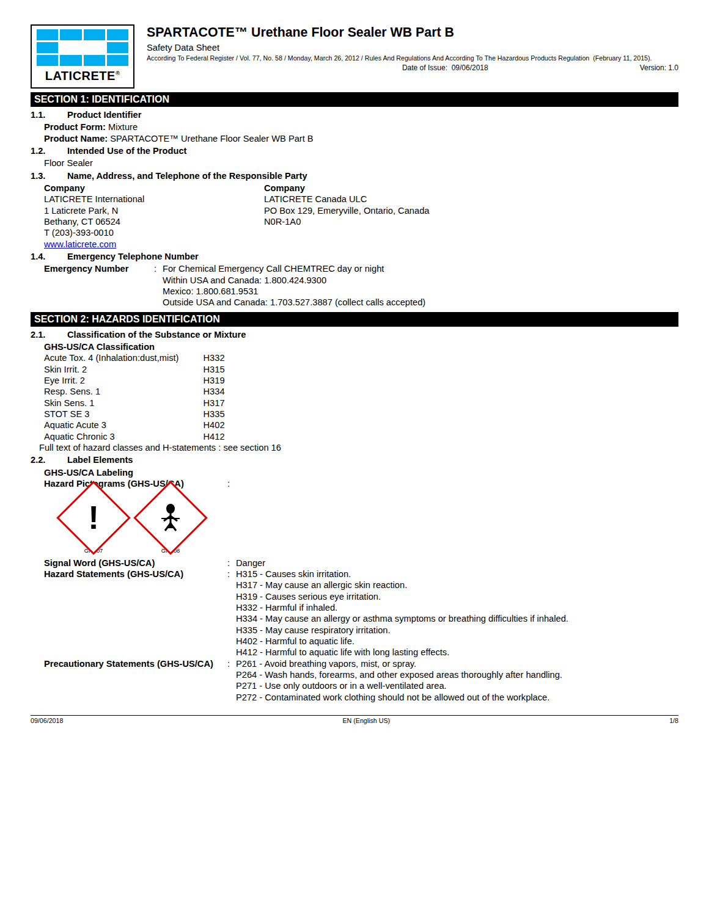LATICRETE®
SPARTACOTE™ Urethane Floor Sealer WB Part B
Safety Data Sheet
According To Federal Register / Vol. 77, No. 58 / Monday, March 26, 2012 / Rules And Regulations And According To The Hazardous Products Regulation (February 11, 2015).
Date of Issue: 09/06/2018 Version: 1.0
SECTION 1: IDENTIFICATION
1.1. Product Identifier
Product Form: Mixture
Product Name: SPARTACOTE™ Urethane Floor Sealer WB Part B
1.2. Intended Use of the Product
Floor Sealer
1.3. Name, Address, and Telephone of the Responsible Party
Company
LATICRETE International
1 Laticrete Park, N
Bethany, CT 06524
T (203)-393-0010
www.laticrete.com
Company
LATICRETE Canada ULC
PO Box 129, Emeryville, Ontario, Canada
N0R-1A0
1.4. Emergency Telephone Number
Emergency Number
:
For Chemical Emergency Call CHEMTREC day or night
Within USA and Canada: 1.800.424.9300
Mexico: 1.800.681.9531
Outside USA and Canada: 1.703.527.3887 (collect calls accepted)
SECTION 2: HAZARDS IDENTIFICATION
2.1. Classification of the Substance or Mixture
GHS-US/CA Classification
| Acute Tox. 4 (Inhalation:dust,mist) | H332 |
| Skin Irrit. 2 | H315 |
| Eye Irrit. 2 | H319 |
| Resp. Sens. 1 | H334 |
| Skin Sens. 1 | H317 |
| STOT SE 3 | H335 |
| Aquatic Acute 3 | H402 |
| Aquatic Chronic 3 | H412 |
Full text of hazard classes and H-statements : see section 16
2.2. Label Elements
GHS-US/CA Labeling
Hazard Pictograms (GHS-US/CA)
:
!
GHS07
GHS08
Signal Word (GHS-US/CA)
:
Danger
Hazard Statements (GHS-US/CA)
:
H315 - Causes skin irritation.
H317 - May cause an allergic skin reaction.
H319 - Causes serious eye irritation.
H332 - Harmful if inhaled.
H334 - May cause an allergy or asthma symptoms or breathing difficulties if inhaled.
H335 - May cause respiratory irritation.
H402 - Harmful to aquatic life.
H412 - Harmful to aquatic life with long lasting effects.
Precautionary Statements (GHS-US/CA)
:
P261 - Avoid breathing vapors, mist, or spray.
P264 - Wash hands, forearms, and other exposed areas thoroughly after handling.
P271 - Use only outdoors or in a well-ventilated area.
P272 - Contaminated work clothing should not be allowed out of the workplace.
09/06/2018 EN (English US) 1/8